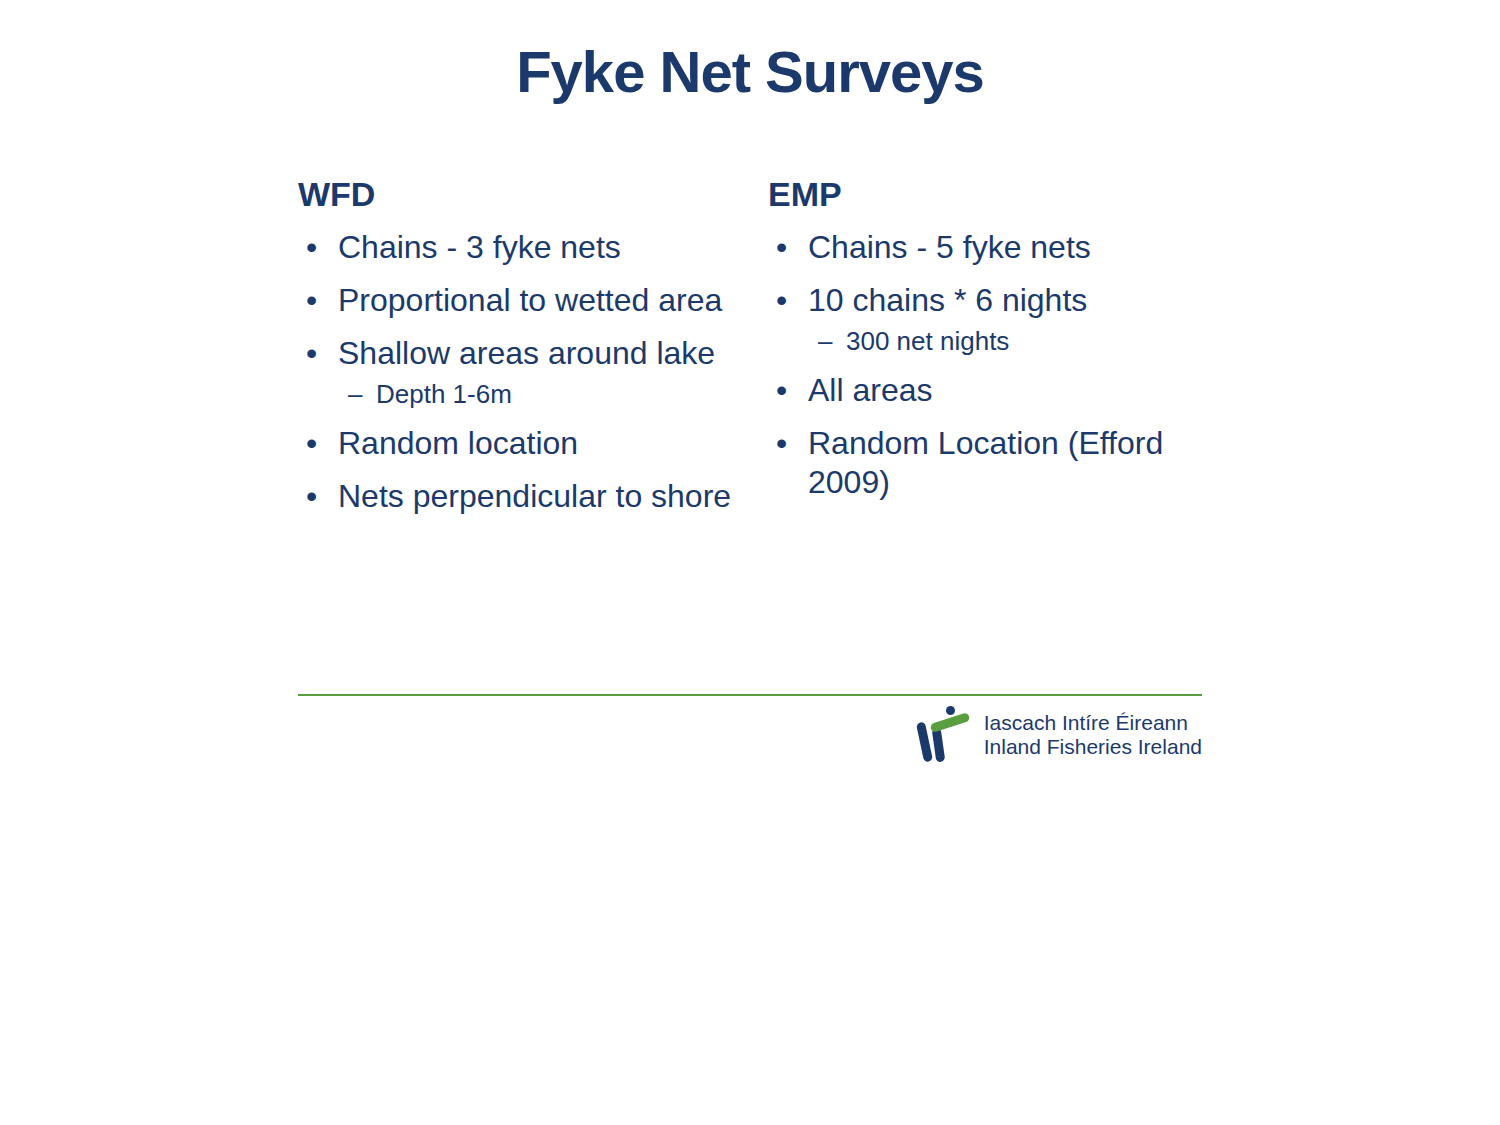Fyke Net Surveys
WFD
Chains - 3 fyke nets
Proportional to wetted area
Shallow areas around lake
Depth 1-6m
Random location
Nets perpendicular to shore
EMP
Chains - 5 fyke nets
10 chains * 6 nights
300 net nights
All areas
Random Location (Efford 2009)
Iascach Intíre Éireann
Inland Fisheries Ireland